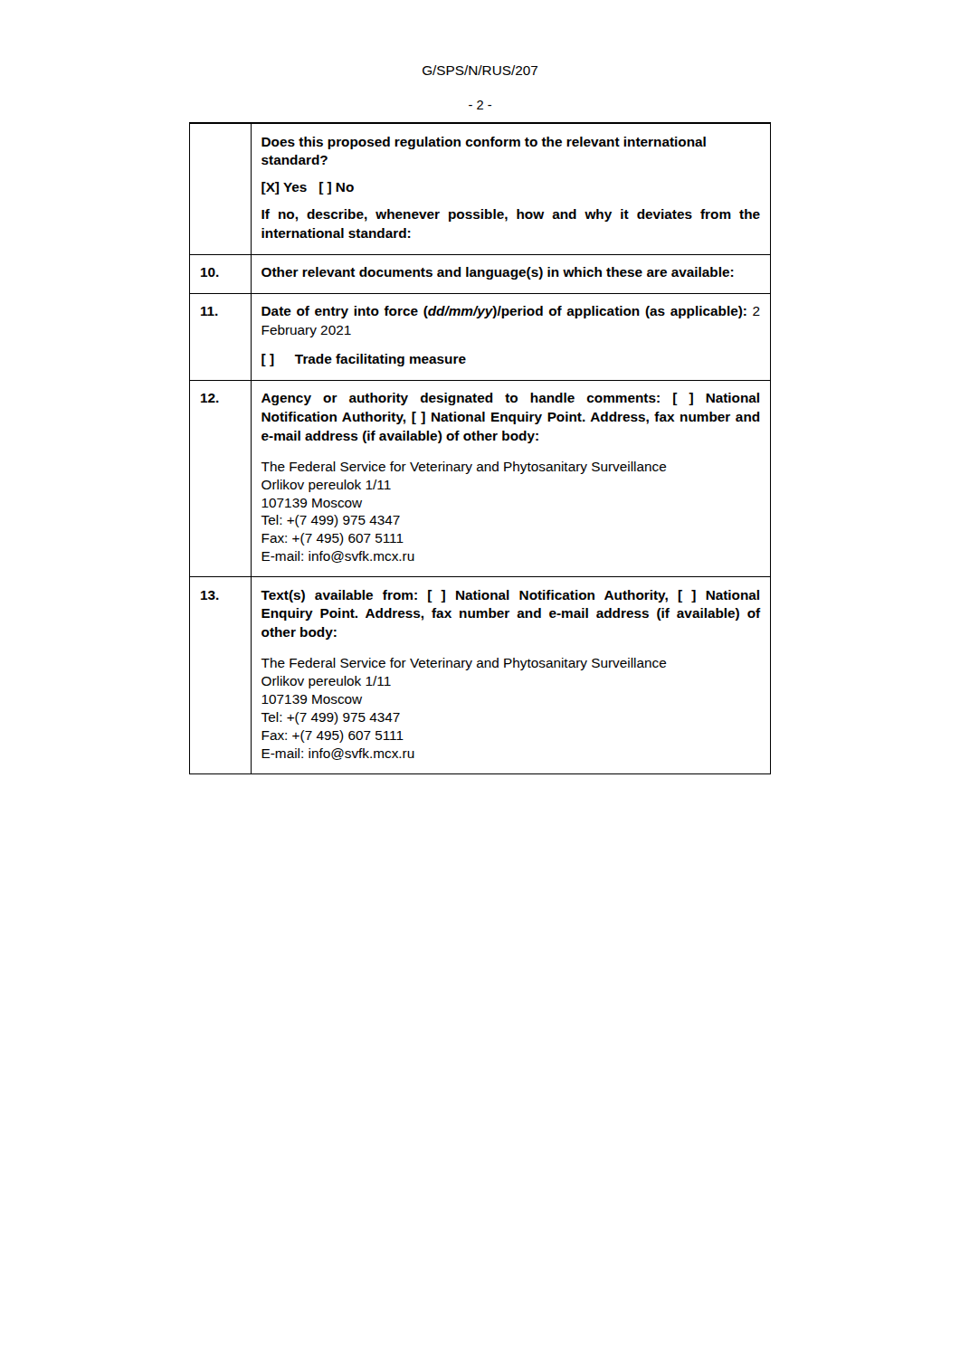G/SPS/N/RUS/207
- 2 -
| | Does this proposed regulation conform to the relevant international standard? [X] Yes [ ] No If no, describe, whenever possible, how and why it deviates from the international standard: |
| 10. | Other relevant documents and language(s) in which these are available: |
| 11. | Date of entry into force ( dd/mm/yy )/period of application (as applicable): 2 February 2021 [ ] Trade facilitating measure |
| 12. | Agency or authority designated to handle comments: [ ] National Notification Authority, [ ] National Enquiry Point. Address, fax number and e-mail address (if available) of other body: The Federal Service for Veterinary and Phytosanitary Surveillance Orlikov pereulok 1/11 107139 Moscow Tel: +(7 499) 975 4347 Fax: +(7 495) 607 5111 E-mail: info@svfk.mcx.ru |
| 13. | Text(s) available from: [ ] National Notification Authority, [ ] National Enquiry Point. Address, fax number and e-mail address (if available) of other body: The Federal Service for Veterinary and Phytosanitary Surveillance Orlikov pereulok 1/11 107139 Moscow Tel: +(7 499) 975 4347 Fax: +(7 495) 607 5111 E-mail: info@svfk.mcx.ru |